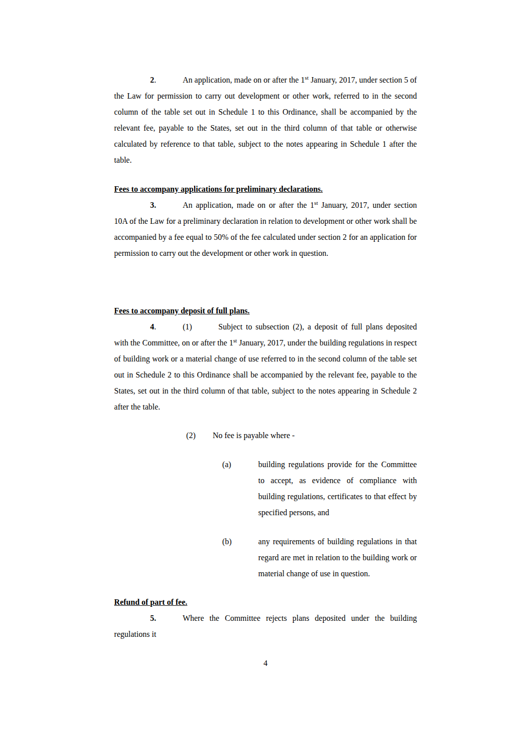2. An application, made on or after the 1st January, 2017, under section 5 of the Law for permission to carry out development or other work, referred to in the second column of the table set out in Schedule 1 to this Ordinance, shall be accompanied by the relevant fee, payable to the States, set out in the third column of that table or otherwise calculated by reference to that table, subject to the notes appearing in Schedule 1 after the table.
Fees to accompany applications for preliminary declarations.
3. An application, made on or after the 1st January, 2017, under section 10A of the Law for a preliminary declaration in relation to development or other work shall be accompanied by a fee equal to 50% of the fee calculated under section 2 for an application for permission to carry out the development or other work in question.
Fees to accompany deposit of full plans.
4. (1) Subject to subsection (2), a deposit of full plans deposited with the Committee, on or after the 1st January, 2017, under the building regulations in respect of building work or a material change of use referred to in the second column of the table set out in Schedule 2 to this Ordinance shall be accompanied by the relevant fee, payable to the States, set out in the third column of that table, subject to the notes appearing in Schedule 2 after the table.
(2) No fee is payable where -
(a) building regulations provide for the Committee to accept, as evidence of compliance with building regulations, certificates to that effect by specified persons, and
(b) any requirements of building regulations in that regard are met in relation to the building work or material change of use in question.
Refund of part of fee.
5. Where the Committee rejects plans deposited under the building regulations it
4